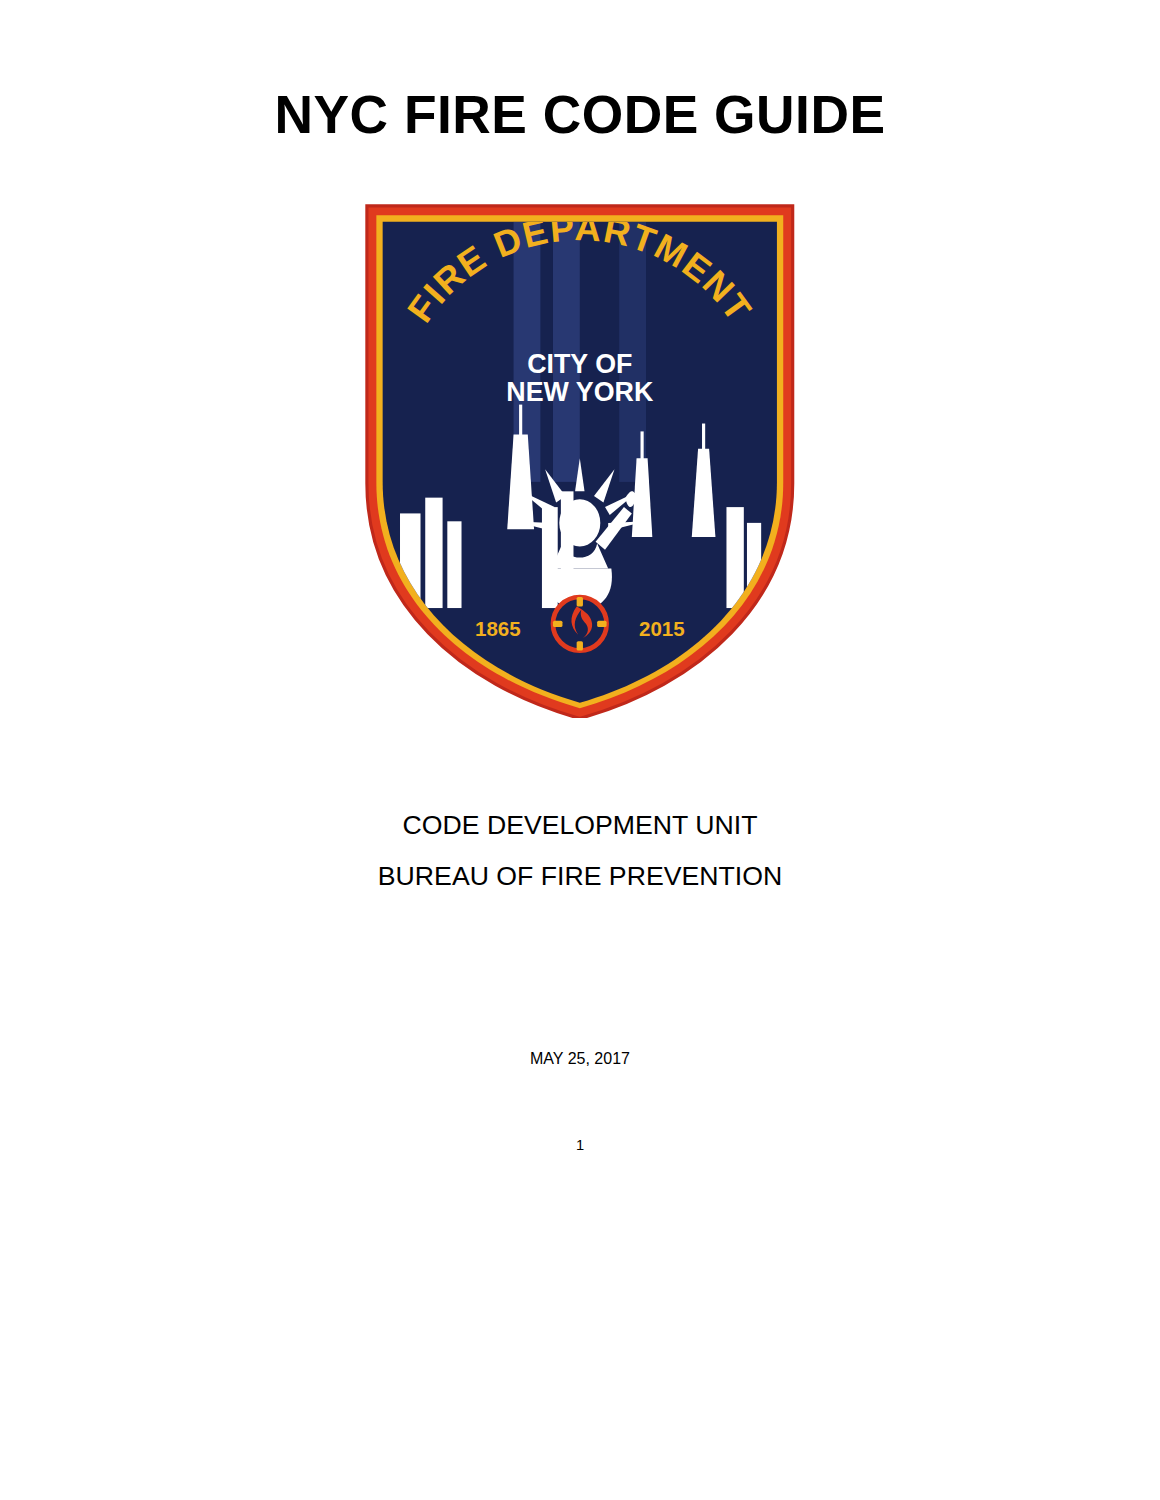NYC FIRE CODE GUIDE
FIRE DEPARTMENT CITY OF NEW YORK 1865 2015
CODE DEVELOPMENT UNIT
BUREAU OF FIRE PREVENTION
MAY 25, 2017
1